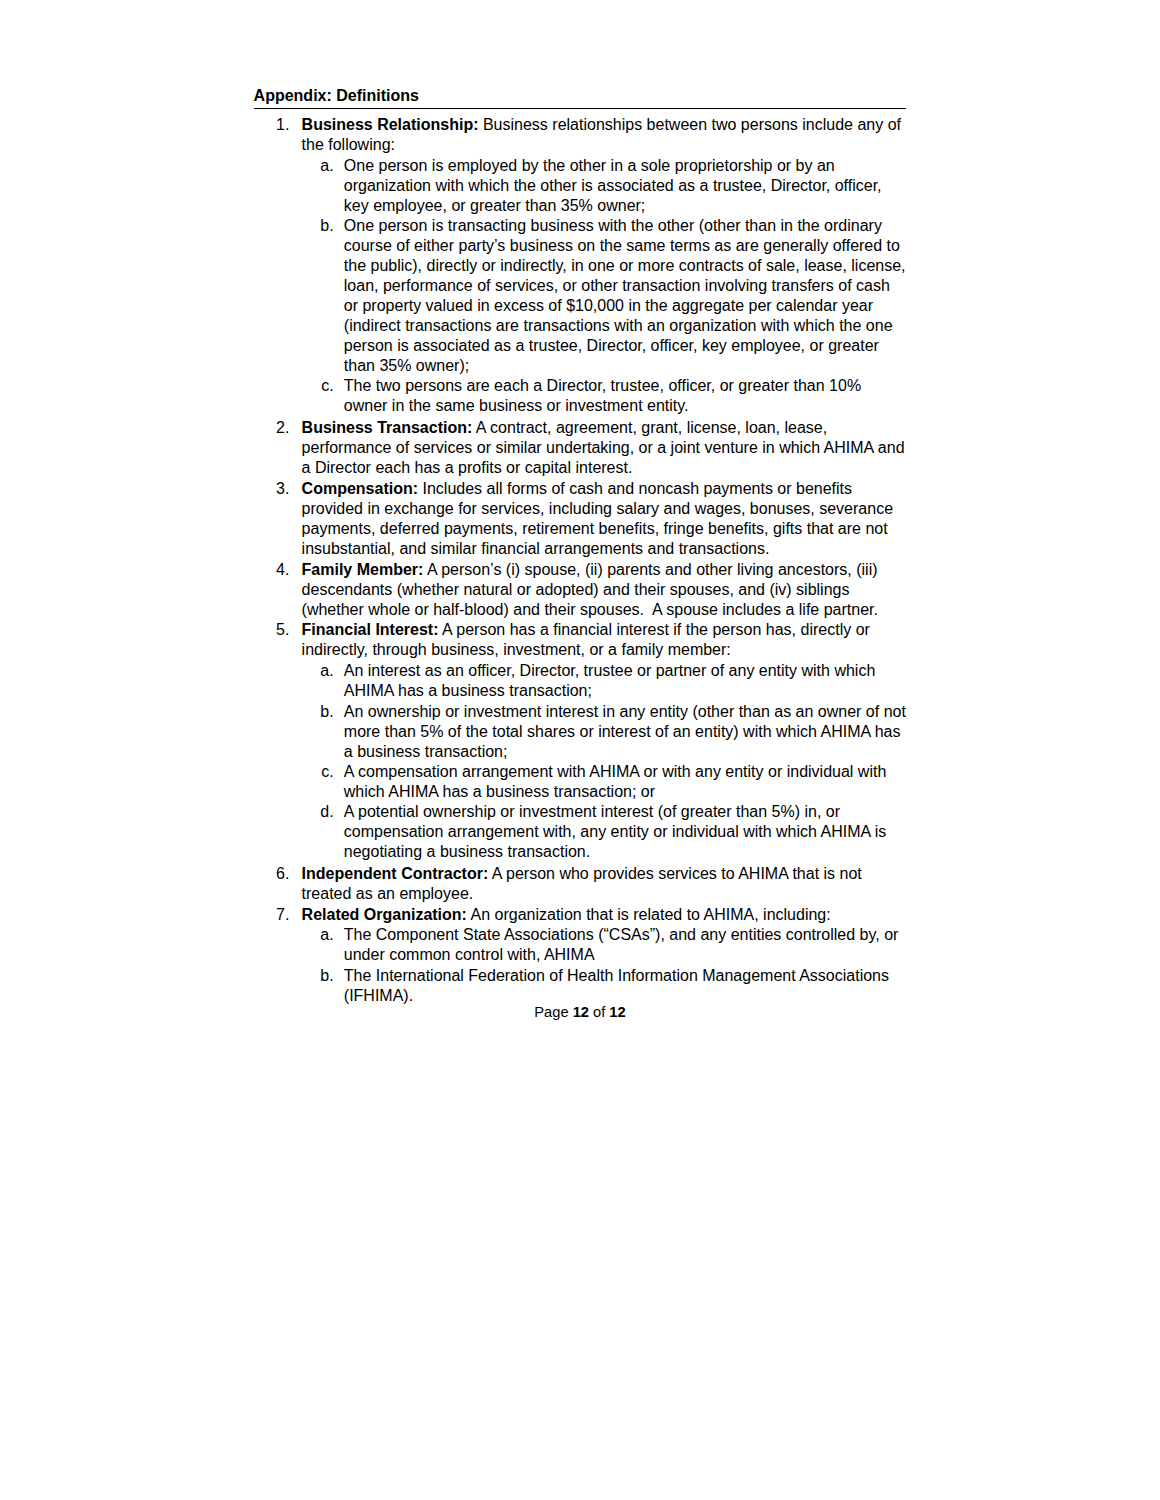Appendix: Definitions
Business Relationship: Business relationships between two persons include any of the following:
One person is employed by the other in a sole proprietorship or by an organization with which the other is associated as a trustee, Director, officer, key employee, or greater than 35% owner;
One person is transacting business with the other (other than in the ordinary course of either party’s business on the same terms as are generally offered to the public), directly or indirectly, in one or more contracts of sale, lease, license, loan, performance of services, or other transaction involving transfers of cash or property valued in excess of $10,000 in the aggregate per calendar year (indirect transactions are transactions with an organization with which the one person is associated as a trustee, Director, officer, key employee, or greater than 35% owner);
The two persons are each a Director, trustee, officer, or greater than 10% owner in the same business or investment entity.
Business Transaction: A contract, agreement, grant, license, loan, lease, performance of services or similar undertaking, or a joint venture in which AHIMA and a Director each has a profits or capital interest.
Compensation: Includes all forms of cash and noncash payments or benefits provided in exchange for services, including salary and wages, bonuses, severance payments, deferred payments, retirement benefits, fringe benefits, gifts that are not insubstantial, and similar financial arrangements and transactions.
Family Member: A person’s (i) spouse, (ii) parents and other living ancestors, (iii) descendants (whether natural or adopted) and their spouses, and (iv) siblings (whether whole or half-blood) and their spouses. A spouse includes a life partner.
Financial Interest: A person has a financial interest if the person has, directly or indirectly, through business, investment, or a family member:
An interest as an officer, Director, trustee or partner of any entity with which AHIMA has a business transaction;
An ownership or investment interest in any entity (other than as an owner of not more than 5% of the total shares or interest of an entity) with which AHIMA has a business transaction;
A compensation arrangement with AHIMA or with any entity or individual with which AHIMA has a business transaction; or
A potential ownership or investment interest (of greater than 5%) in, or compensation arrangement with, any entity or individual with which AHIMA is negotiating a business transaction.
Independent Contractor: A person who provides services to AHIMA that is not treated as an employee.
Related Organization: An organization that is related to AHIMA, including:
The Component State Associations (“CSAs”), and any entities controlled by, or under common control with, AHIMA
The International Federation of Health Information Management Associations (IFHIMA).
Page 12 of 12